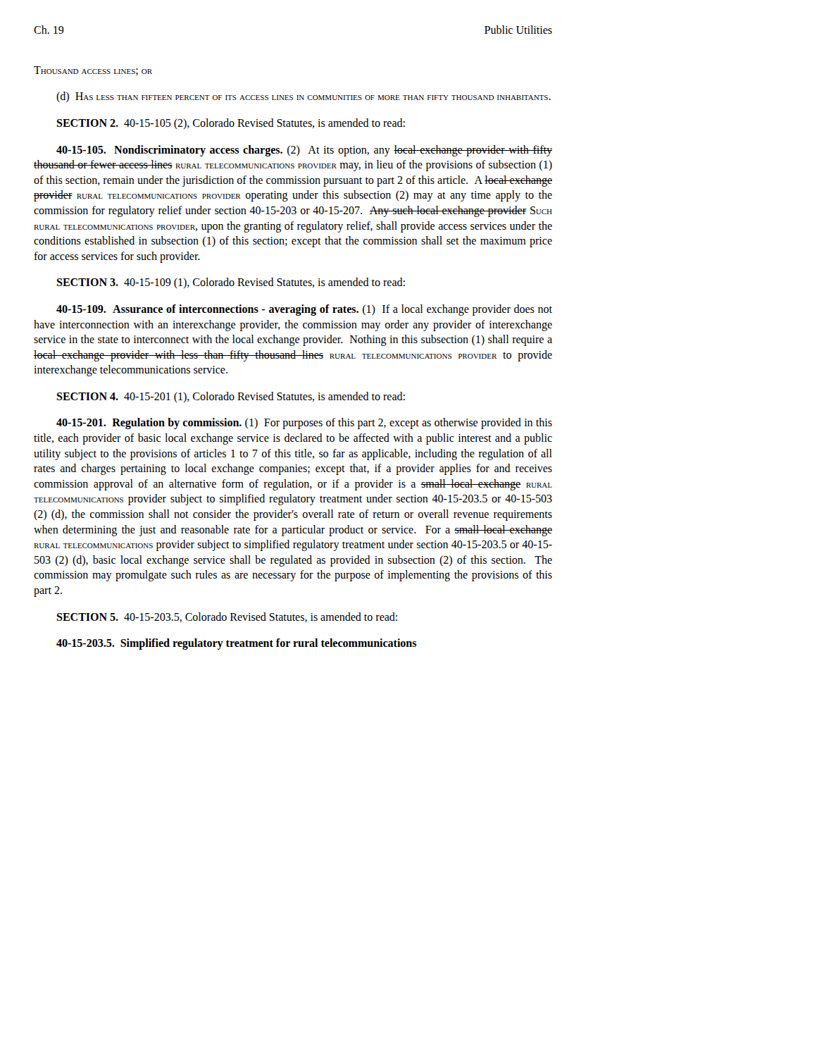Ch. 19 Public Utilities
Thousand access lines; or
(d) Has less than fifteen percent of its access lines in communities of more than fifty thousand inhabitants.
SECTION 2. 40-15-105 (2), Colorado Revised Statutes, is amended to read:
40-15-105. Nondiscriminatory access charges. (2) At its option, any local exchange provider with fifty thousand or fewer access lines rural telecommunications provider may, in lieu of the provisions of subsection (1) of this section, remain under the jurisdiction of the commission pursuant to part 2 of this article. A local exchange provider rural telecommunications provider operating under this subsection (2) may at any time apply to the commission for regulatory relief under section 40-15-203 or 40-15-207. Any such local exchange provider Such rural telecommunications provider, upon the granting of regulatory relief, shall provide access services under the conditions established in subsection (1) of this section; except that the commission shall set the maximum price for access services for such provider.
SECTION 3. 40-15-109 (1), Colorado Revised Statutes, is amended to read:
40-15-109. Assurance of interconnections - averaging of rates. (1) If a local exchange provider does not have interconnection with an interexchange provider, the commission may order any provider of interexchange service in the state to interconnect with the local exchange provider. Nothing in this subsection (1) shall require a local exchange provider with less than fifty thousand lines rural telecommunications provider to provide interexchange telecommunications service.
SECTION 4. 40-15-201 (1), Colorado Revised Statutes, is amended to read:
40-15-201. Regulation by commission. (1) For purposes of this part 2, except as otherwise provided in this title, each provider of basic local exchange service is declared to be affected with a public interest and a public utility subject to the provisions of articles 1 to 7 of this title, so far as applicable, including the regulation of all rates and charges pertaining to local exchange companies; except that, if a provider applies for and receives commission approval of an alternative form of regulation, or if a provider is a small local exchange rural telecommunications provider subject to simplified regulatory treatment under section 40-15-203.5 or 40-15-503 (2) (d), the commission shall not consider the provider's overall rate of return or overall revenue requirements when determining the just and reasonable rate for a particular product or service. For a small local exchange rural telecommunications provider subject to simplified regulatory treatment under section 40-15-203.5 or 40-15-503 (2) (d), basic local exchange service shall be regulated as provided in subsection (2) of this section. The commission may promulgate such rules as are necessary for the purpose of implementing the provisions of this part 2.
SECTION 5. 40-15-203.5, Colorado Revised Statutes, is amended to read:
40-15-203.5. Simplified regulatory treatment for rural telecommunications